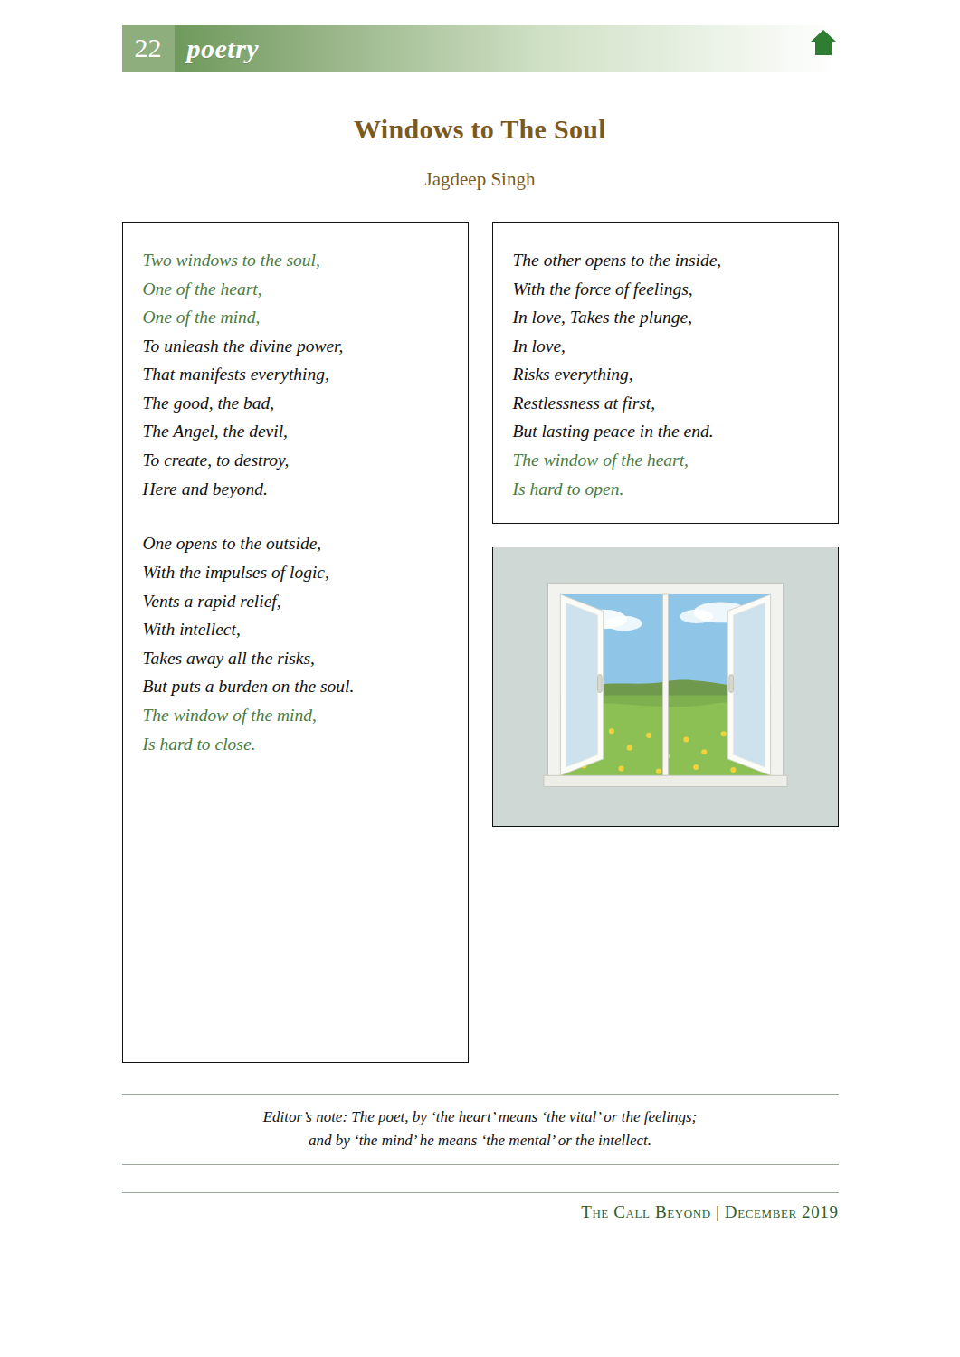22
poetry
Windows to The Soul
Jagdeep Singh
Two windows to the soul,
One of the heart,
One of the mind,
To unleash the divine power,
That manifests everything,
The good, the bad,
The Angel, the devil,
To create, to destroy,
Here and beyond.
One opens to the outside,
With the impulses of logic,
Vents a rapid relief,
With intellect,
Takes away all the risks,
But puts a burden on the soul.
The window of the mind,
Is hard to close.
The other opens to the inside,
With the force of feelings,
In love, Takes the plunge,
In love,
Risks everything,
Restlessness at first,
But lasting peace in the end.
The window of the heart,
Is hard to open.
Editor’s note: The poet, by ‘the heart’ means ‘the vital’ or the feelings;
and by ‘the mind’ he means ‘the mental’ or the intellect.
The Call Beyond | December 2019